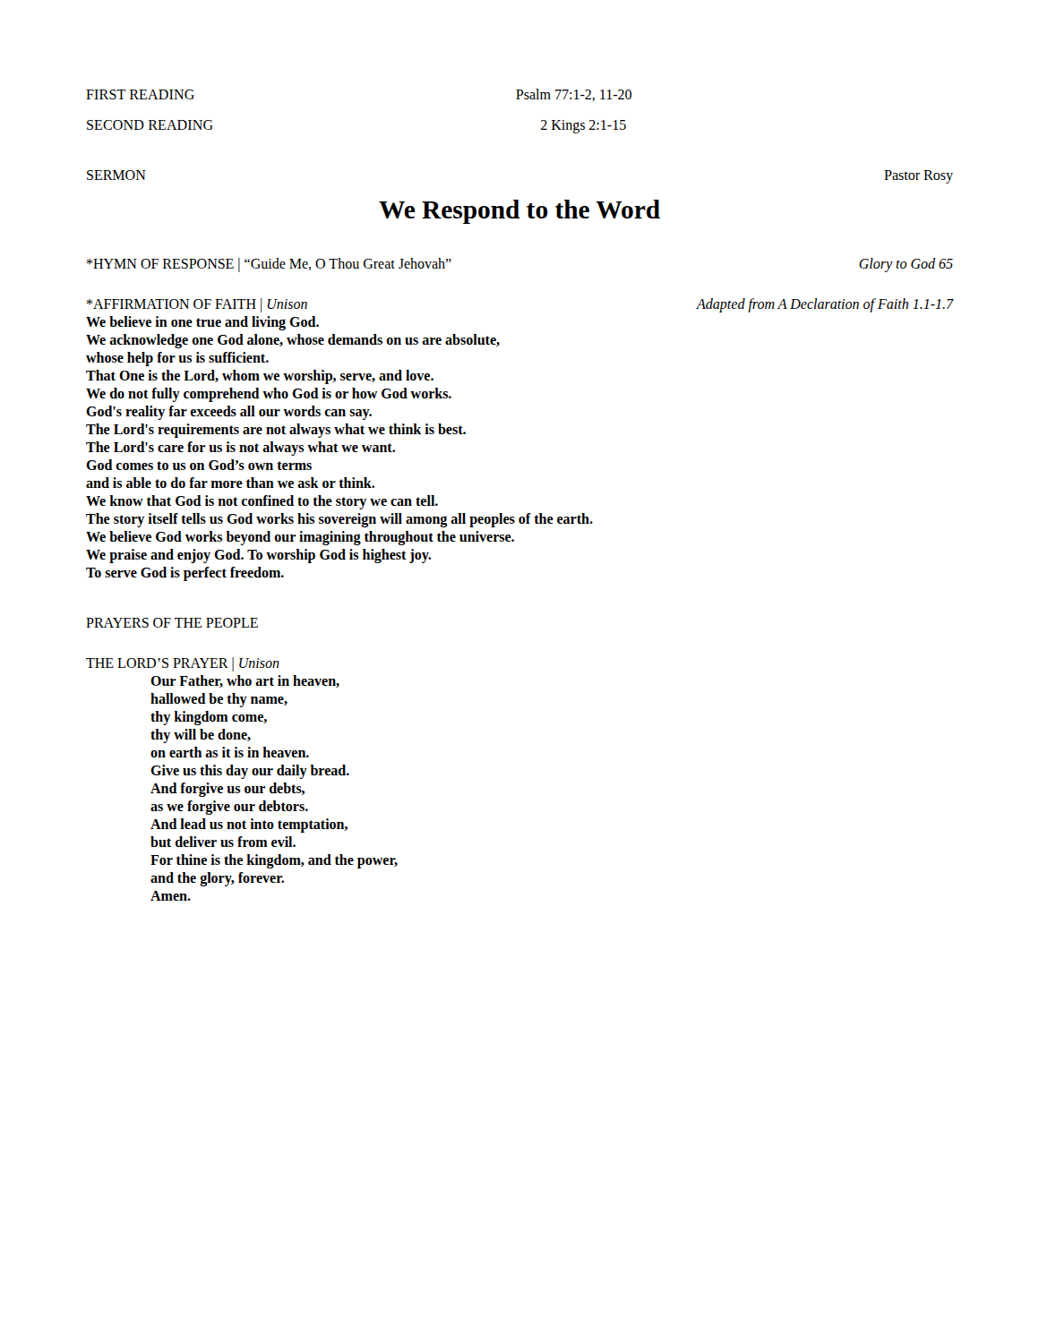FIRST READING Psalm 77:1-2, 11-20
SECOND READING 2 Kings 2:1-15
SERMON Pastor Rosy
We Respond to the Word
*HYMN OF RESPONSE | “Guide Me, O Thou Great Jehovah” Glory to God 65
*AFFIRMATION OF FAITH | Unison Adapted from A Declaration of Faith 1.1-1.7
We believe in one true and living God.
We acknowledge one God alone, whose demands on us are absolute,
whose help for us is sufficient.
That One is the Lord, whom we worship, serve, and love.
We do not fully comprehend who God is or how God works.
God's reality far exceeds all our words can say.
The Lord's requirements are not always what we think is best.
The Lord's care for us is not always what we want.
God comes to us on God’s own terms
and is able to do far more than we ask or think.
We know that God is not confined to the story we can tell.
The story itself tells us God works his sovereign will among all peoples of the earth.
We believe God works beyond our imagining throughout the universe.
We praise and enjoy God. To worship God is highest joy.
To serve God is perfect freedom.
PRAYERS OF THE PEOPLE
THE LORD’S PRAYER | Unison
Our Father, who art in heaven,
hallowed be thy name,
thy kingdom come,
thy will be done,
on earth as it is in heaven.
Give us this day our daily bread.
And forgive us our debts,
as we forgive our debtors.
And lead us not into temptation,
but deliver us from evil.
For thine is the kingdom, and the power,
and the glory, forever.
Amen.